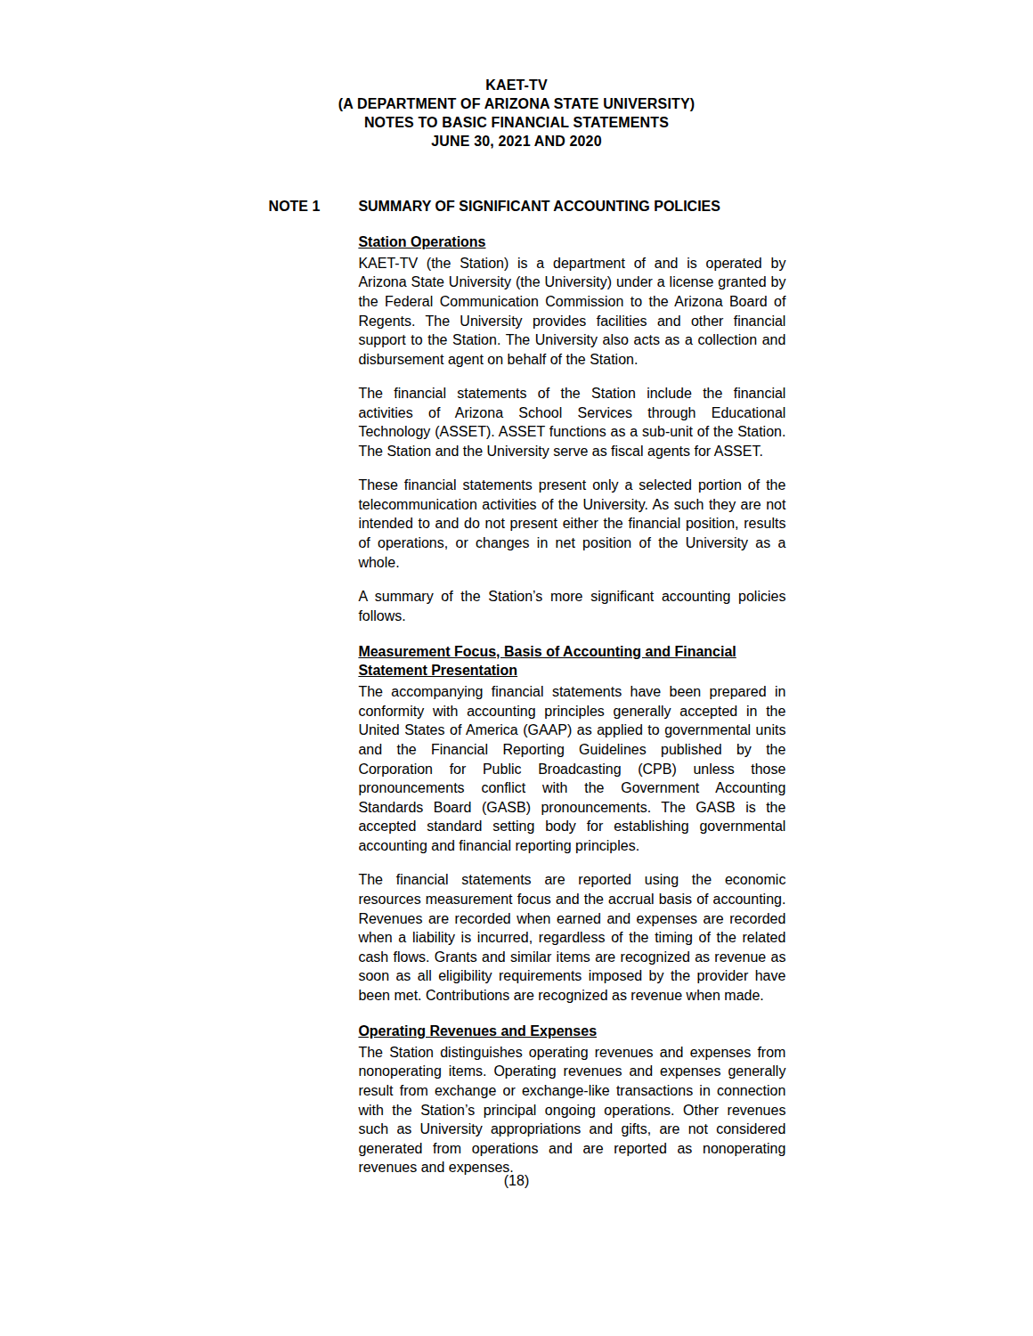KAET-TV
(A DEPARTMENT OF ARIZONA STATE UNIVERSITY)
NOTES TO BASIC FINANCIAL STATEMENTS
JUNE 30, 2021 AND 2020
NOTE 1
SUMMARY OF SIGNIFICANT ACCOUNTING POLICIES
Station Operations
KAET-TV (the Station) is a department of and is operated by Arizona State University (the University) under a license granted by the Federal Communication Commission to the Arizona Board of Regents. The University provides facilities and other financial support to the Station. The University also acts as a collection and disbursement agent on behalf of the Station.
The financial statements of the Station include the financial activities of Arizona School Services through Educational Technology (ASSET). ASSET functions as a sub-unit of the Station. The Station and the University serve as fiscal agents for ASSET.
These financial statements present only a selected portion of the telecommunication activities of the University. As such they are not intended to and do not present either the financial position, results of operations, or changes in net position of the University as a whole.
A summary of the Station’s more significant accounting policies follows.
Measurement Focus, Basis of Accounting and Financial Statement Presentation
The accompanying financial statements have been prepared in conformity with accounting principles generally accepted in the United States of America (GAAP) as applied to governmental units and the Financial Reporting Guidelines published by the Corporation for Public Broadcasting (CPB) unless those pronouncements conflict with the Government Accounting Standards Board (GASB) pronouncements. The GASB is the accepted standard setting body for establishing governmental accounting and financial reporting principles.
The financial statements are reported using the economic resources measurement focus and the accrual basis of accounting. Revenues are recorded when earned and expenses are recorded when a liability is incurred, regardless of the timing of the related cash flows. Grants and similar items are recognized as revenue as soon as all eligibility requirements imposed by the provider have been met. Contributions are recognized as revenue when made.
Operating Revenues and Expenses
The Station distinguishes operating revenues and expenses from nonoperating items. Operating revenues and expenses generally result from exchange or exchange-like transactions in connection with the Station’s principal ongoing operations. Other revenues such as University appropriations and gifts, are not considered generated from operations and are reported as nonoperating revenues and expenses.
(18)